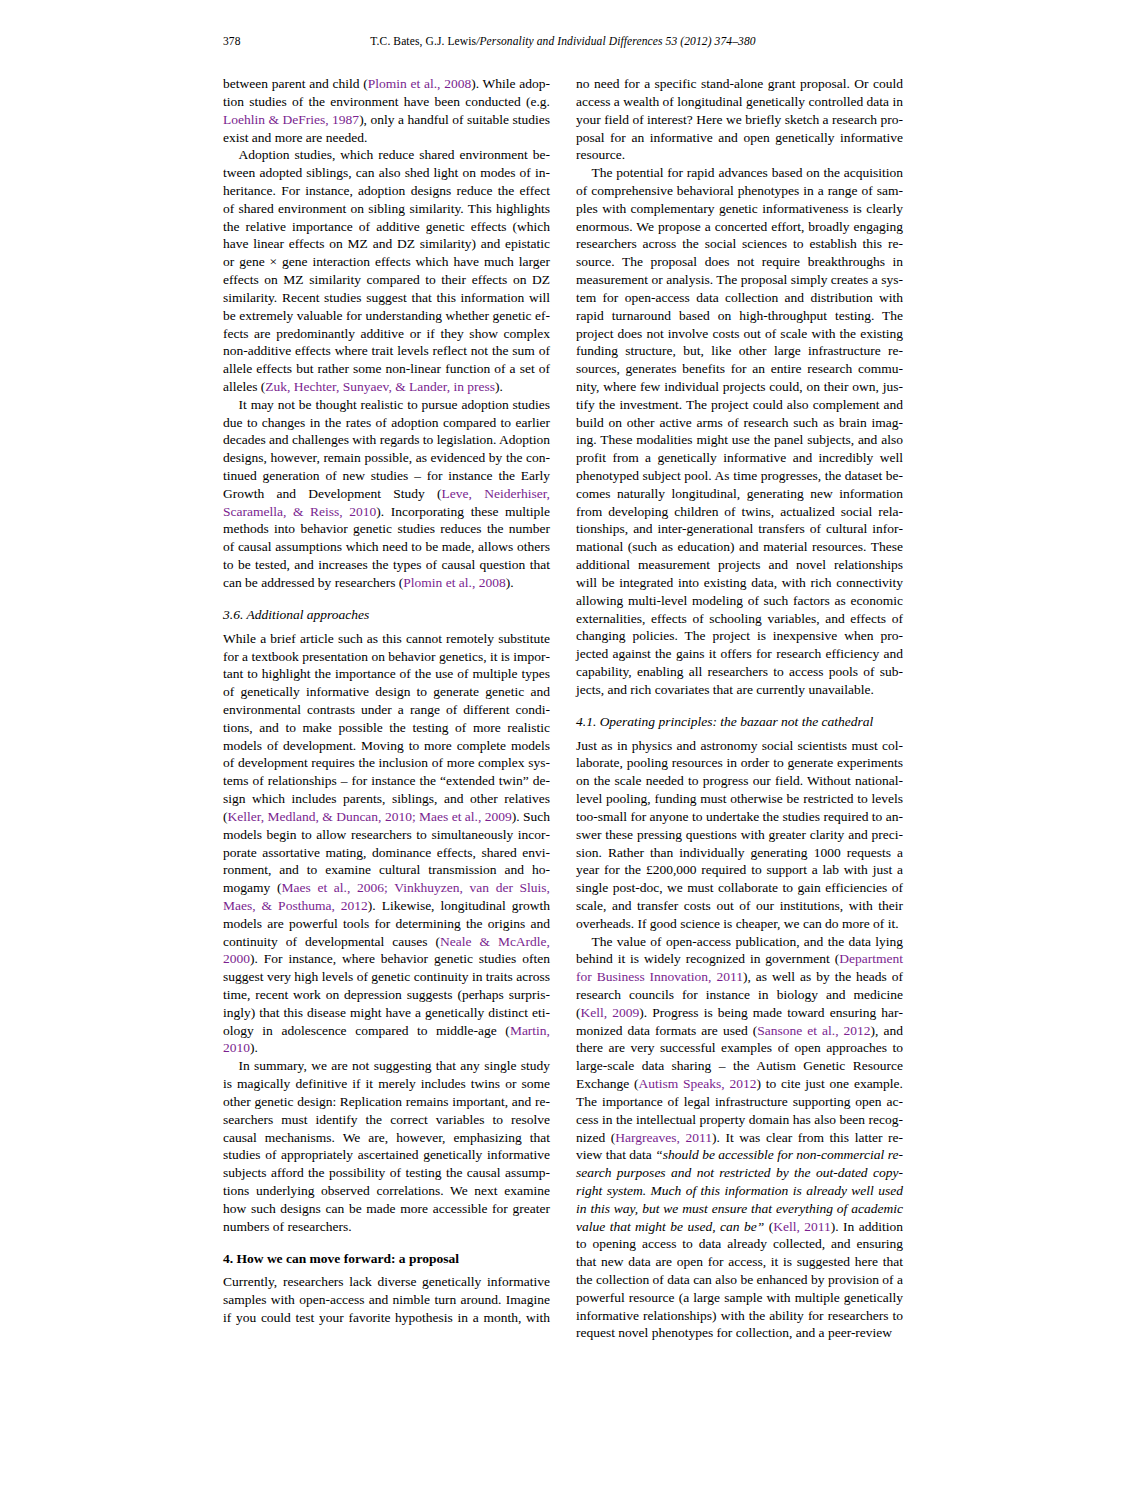378
T.C. Bates, G.J. Lewis/Personality and Individual Differences 53 (2012) 374–380
between parent and child (Plomin et al., 2008). While adoption studies of the environment have been conducted (e.g. Loehlin & DeFries, 1987), only a handful of suitable studies exist and more are needed.
Adoption studies, which reduce shared environment between adopted siblings, can also shed light on modes of inheritance. For instance, adoption designs reduce the effect of shared environment on sibling similarity. This highlights the relative importance of additive genetic effects (which have linear effects on MZ and DZ similarity) and epistatic or gene × gene interaction effects which have much larger effects on MZ similarity compared to their effects on DZ similarity. Recent studies suggest that this information will be extremely valuable for understanding whether genetic effects are predominantly additive or if they show complex non-additive effects where trait levels reflect not the sum of allele effects but rather some non-linear function of a set of alleles (Zuk, Hechter, Sunyaev, & Lander, in press).
It may not be thought realistic to pursue adoption studies due to changes in the rates of adoption compared to earlier decades and challenges with regards to legislation. Adoption designs, however, remain possible, as evidenced by the continued generation of new studies – for instance the Early Growth and Development Study (Leve, Neiderhiser, Scaramella, & Reiss, 2010). Incorporating these multiple methods into behavior genetic studies reduces the number of causal assumptions which need to be made, allows others to be tested, and increases the types of causal question that can be addressed by researchers (Plomin et al., 2008).
3.6. Additional approaches
While a brief article such as this cannot remotely substitute for a textbook presentation on behavior genetics, it is important to highlight the importance of the use of multiple types of genetically informative design to generate genetic and environmental contrasts under a range of different conditions, and to make possible the testing of more realistic models of development. Moving to more complete models of development requires the inclusion of more complex systems of relationships – for instance the “extended twin” design which includes parents, siblings, and other relatives (Keller, Medland, & Duncan, 2010; Maes et al., 2009). Such models begin to allow researchers to simultaneously incorporate assortative mating, dominance effects, shared environment, and to examine cultural transmission and homogamy (Maes et al., 2006; Vinkhuyzen, van der Sluis, Maes, & Posthuma, 2012). Likewise, longitudinal growth models are powerful tools for determining the origins and continuity of developmental causes (Neale & McArdle, 2000). For instance, where behavior genetic studies often suggest very high levels of genetic continuity in traits across time, recent work on depression suggests (perhaps surprisingly) that this disease might have a genetically distinct etiology in adolescence compared to middle-age (Martin, 2010).
In summary, we are not suggesting that any single study is magically definitive if it merely includes twins or some other genetic design: Replication remains important, and researchers must identify the correct variables to resolve causal mechanisms. We are, however, emphasizing that studies of appropriately ascertained genetically informative subjects afford the possibility of testing the causal assumptions underlying observed correlations. We next examine how such designs can be made more accessible for greater numbers of researchers.
4. How we can move forward: a proposal
Currently, researchers lack diverse genetically informative samples with open-access and nimble turn around. Imagine if you could test your favorite hypothesis in a month, with no need for a specific stand-alone grant proposal. Or could access a wealth of longitudinal genetically controlled data in your field of interest? Here we briefly sketch a research proposal for an informative and open genetically informative resource.
The potential for rapid advances based on the acquisition of comprehensive behavioral phenotypes in a range of samples with complementary genetic informativeness is clearly enormous. We propose a concerted effort, broadly engaging researchers across the social sciences to establish this resource. The proposal does not require breakthroughs in measurement or analysis. The proposal simply creates a system for open-access data collection and distribution with rapid turnaround based on high-throughput testing. The project does not involve costs out of scale with the existing funding structure, but, like other large infrastructure resources, generates benefits for an entire research community, where few individual projects could, on their own, justify the investment. The project could also complement and build on other active arms of research such as brain imaging. These modalities might use the panel subjects, and also profit from a genetically informative and incredibly well phenotyped subject pool. As time progresses, the dataset becomes naturally longitudinal, generating new information from developing children of twins, actualized social relationships, and inter-generational transfers of cultural informational (such as education) and material resources. These additional measurement projects and novel relationships will be integrated into existing data, with rich connectivity allowing multi-level modeling of such factors as economic externalities, effects of schooling variables, and effects of changing policies. The project is inexpensive when projected against the gains it offers for research efficiency and capability, enabling all researchers to access pools of subjects, and rich covariates that are currently unavailable.
4.1. Operating principles: the bazaar not the cathedral
Just as in physics and astronomy social scientists must collaborate, pooling resources in order to generate experiments on the scale needed to progress our field. Without national-level pooling, funding must otherwise be restricted to levels too-small for anyone to undertake the studies required to answer these pressing questions with greater clarity and precision. Rather than individually generating 1000 requests a year for the £200,000 required to support a lab with just a single post-doc, we must collaborate to gain efficiencies of scale, and transfer costs out of our institutions, with their overheads. If good science is cheaper, we can do more of it.
The value of open-access publication, and the data lying behind it is widely recognized in government (Department for Business Innovation, 2011), as well as by the heads of research councils for instance in biology and medicine (Kell, 2009). Progress is being made toward ensuring harmonized data formats are used (Sansone et al., 2012), and there are very successful examples of open approaches to large-scale data sharing – the Autism Genetic Resource Exchange (Autism Speaks, 2012) to cite just one example. The importance of legal infrastructure supporting open access in the intellectual property domain has also been recognized (Hargreaves, 2011). It was clear from this latter review that data “should be accessible for non-commercial research purposes and not restricted by the out-dated copyright system. Much of this information is already well used in this way, but we must ensure that everything of academic value that might be used, can be” (Kell, 2011). In addition to opening access to data already collected, and ensuring that new data are open for access, it is suggested here that the collection of data can also be enhanced by provision of a powerful resource (a large sample with multiple genetically informative relationships) with the ability for researchers to request novel phenotypes for collection, and a peer-review